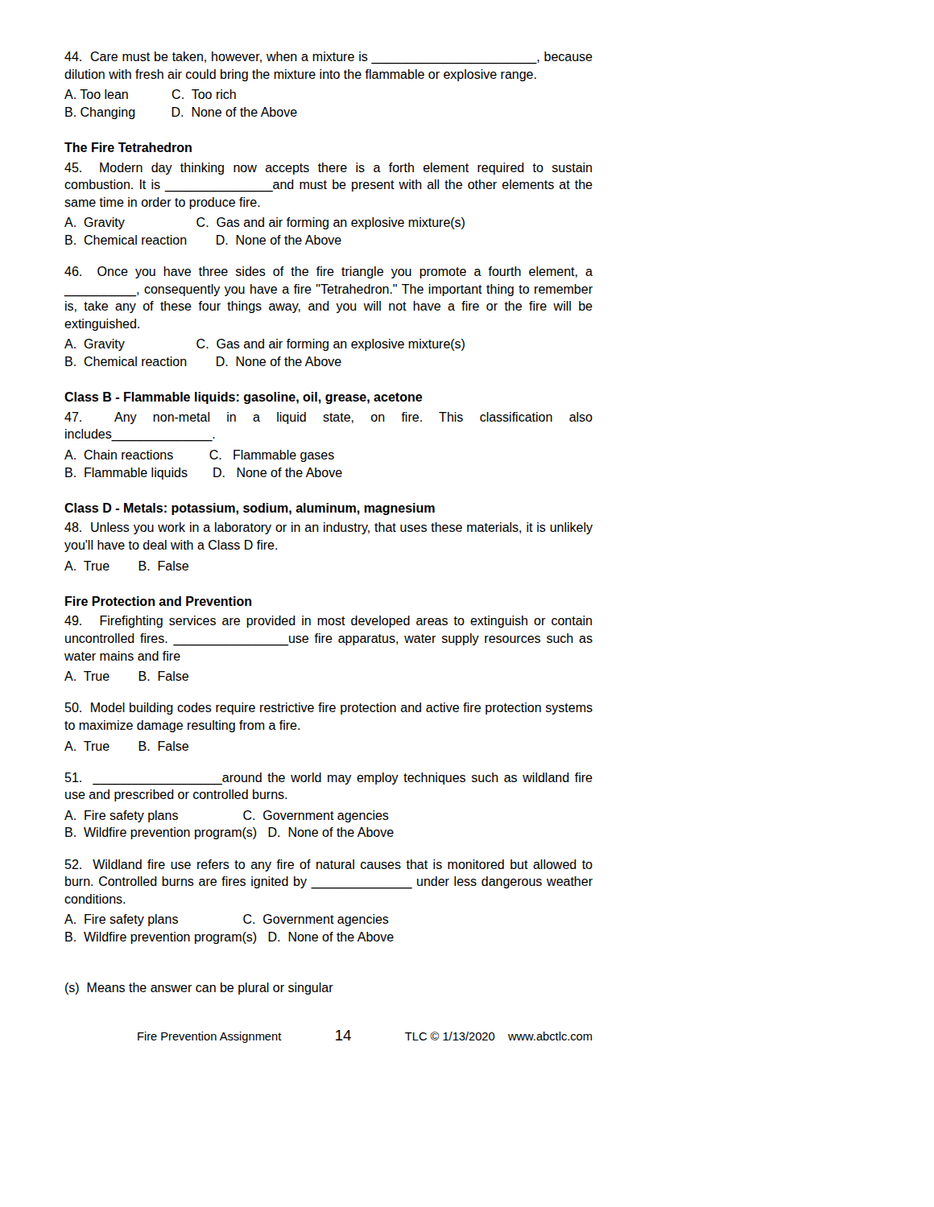44. Care must be taken, however, when a mixture is _______________________, because dilution with fresh air could bring the mixture into the flammable or explosive range.
A. Too lean C. Too rich B. Changing D. None of the Above
The Fire Tetrahedron
45. Modern day thinking now accepts there is a forth element required to sustain combustion. It is _______________and must be present with all the other elements at the same time in order to produce fire.
A. Gravity C. Gas and air forming an explosive mixture(s) B. Chemical reaction D. None of the Above
46. Once you have three sides of the fire triangle you promote a fourth element, a __________, consequently you have a fire "Tetrahedron." The important thing to remember is, take any of these four things away, and you will not have a fire or the fire will be extinguished.
A. Gravity C. Gas and air forming an explosive mixture(s) B. Chemical reaction D. None of the Above
Class B - Flammable liquids: gasoline, oil, grease, acetone
47. Any non-metal in a liquid state, on fire. This classification also includes______________.
A. Chain reactions C. Flammable gases B. Flammable liquids D. None of the Above
Class D - Metals: potassium, sodium, aluminum, magnesium
48. Unless you work in a laboratory or in an industry, that uses these materials, it is unlikely you'll have to deal with a Class D fire.
A. True B. False
Fire Protection and Prevention
49. Firefighting services are provided in most developed areas to extinguish or contain uncontrolled fires. ________________use fire apparatus, water supply resources such as water mains and fire
A. True B. False
50. Model building codes require restrictive fire protection and active fire protection systems to maximize damage resulting from a fire.
A. True B. False
51. __________________around the world may employ techniques such as wildland fire use and prescribed or controlled burns.
A. Fire safety plans C. Government agencies B. Wildfire prevention program(s) D. None of the Above
52. Wildland fire use refers to any fire of natural causes that is monitored but allowed to burn. Controlled burns are fires ignited by ______________ under less dangerous weather conditions.
A. Fire safety plans C. Government agencies B. Wildfire prevention program(s) D. None of the Above
(s) Means the answer can be plural or singular
Fire Prevention Assignment 14 TLC © 1/13/2020 www.abctlc.com